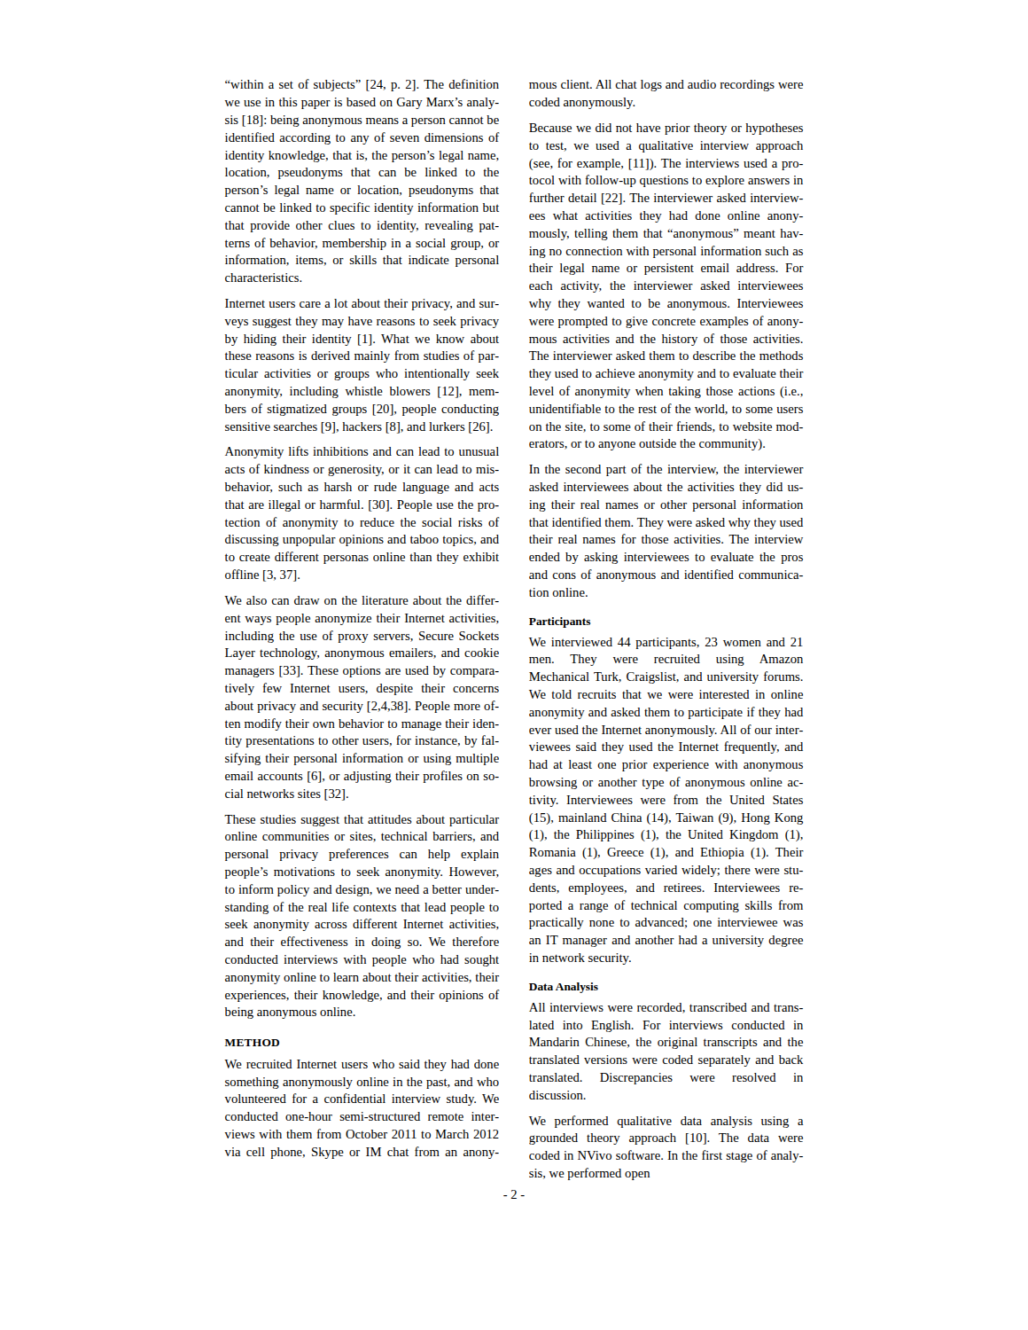“within a set of subjects” [24, p. 2]. The definition we use in this paper is based on Gary Marx’s analysis [18]: being anonymous means a person cannot be identified according to any of seven dimensions of identity knowledge, that is, the person’s legal name, location, pseudonyms that can be linked to the person’s legal name or location, pseudonyms that cannot be linked to specific identity information but that provide other clues to identity, revealing patterns of behavior, membership in a social group, or information, items, or skills that indicate personal characteristics.
Internet users care a lot about their privacy, and surveys suggest they may have reasons to seek privacy by hiding their identity [1]. What we know about these reasons is derived mainly from studies of particular activities or groups who intentionally seek anonymity, including whistle blowers [12], members of stigmatized groups [20], people conducting sensitive searches [9], hackers [8], and lurkers [26].
Anonymity lifts inhibitions and can lead to unusual acts of kindness or generosity, or it can lead to misbehavior, such as harsh or rude language and acts that are illegal or harmful. [30]. People use the protection of anonymity to reduce the social risks of discussing unpopular opinions and taboo topics, and to create different personas online than they exhibit offline [3, 37].
We also can draw on the literature about the different ways people anonymize their Internet activities, including the use of proxy servers, Secure Sockets Layer technology, anonymous emailers, and cookie managers [33]. These options are used by comparatively few Internet users, despite their concerns about privacy and security [2,4,38]. People more often modify their own behavior to manage their identity presentations to other users, for instance, by falsifying their personal information or using multiple email accounts [6], or adjusting their profiles on social networks sites [32].
These studies suggest that attitudes about particular online communities or sites, technical barriers, and personal privacy preferences can help explain people’s motivations to seek anonymity. However, to inform policy and design, we need a better understanding of the real life contexts that lead people to seek anonymity across different Internet activities, and their effectiveness in doing so. We therefore conducted interviews with people who had sought anonymity online to learn about their activities, their experiences, their knowledge, and their opinions of being anonymous online.
Method
We recruited Internet users who said they had done something anonymously online in the past, and who volunteered for a confidential interview study. We conducted one-hour semi-structured remote interviews with them from October 2011 to March 2012 via cell phone, Skype or IM chat from an anonymous client. All chat logs and audio recordings were coded anonymously.
Because we did not have prior theory or hypotheses to test, we used a qualitative interview approach (see, for example, [11]). The interviews used a protocol with follow-up questions to explore answers in further detail [22]. The interviewer asked interviewees what activities they had done online anonymously, telling them that “anonymous” meant having no connection with personal information such as their legal name or persistent email address. For each activity, the interviewer asked interviewees why they wanted to be anonymous. Interviewees were prompted to give concrete examples of anonymous activities and the history of those activities. The interviewer asked them to describe the methods they used to achieve anonymity and to evaluate their level of anonymity when taking those actions (i.e., unidentifiable to the rest of the world, to some users on the site, to some of their friends, to website moderators, or to anyone outside the community).
In the second part of the interview, the interviewer asked interviewees about the activities they did using their real names or other personal information that identified them. They were asked why they used their real names for those activities. The interview ended by asking interviewees to evaluate the pros and cons of anonymous and identified communication online.
Participants
We interviewed 44 participants, 23 women and 21 men. They were recruited using Amazon Mechanical Turk, Craigslist, and university forums. We told recruits that we were interested in online anonymity and asked them to participate if they had ever used the Internet anonymously. All of our interviewees said they used the Internet frequently, and had at least one prior experience with anonymous browsing or another type of anonymous online activity. Interviewees were from the United States (15), mainland China (14), Taiwan (9), Hong Kong (1), the Philippines (1), the United Kingdom (1), Romania (1), Greece (1), and Ethiopia (1). Their ages and occupations varied widely; there were students, employees, and retirees. Interviewees reported a range of technical computing skills from practically none to advanced; one interviewee was an IT manager and another had a university degree in network security.
Data Analysis
All interviews were recorded, transcribed and translated into English. For interviews conducted in Mandarin Chinese, the original transcripts and the translated versions were coded separately and back translated. Discrepancies were resolved in discussion.
We performed qualitative data analysis using a grounded theory approach [10]. The data were coded in NVivo software. In the first stage of analysis, we performed open
- 2 -